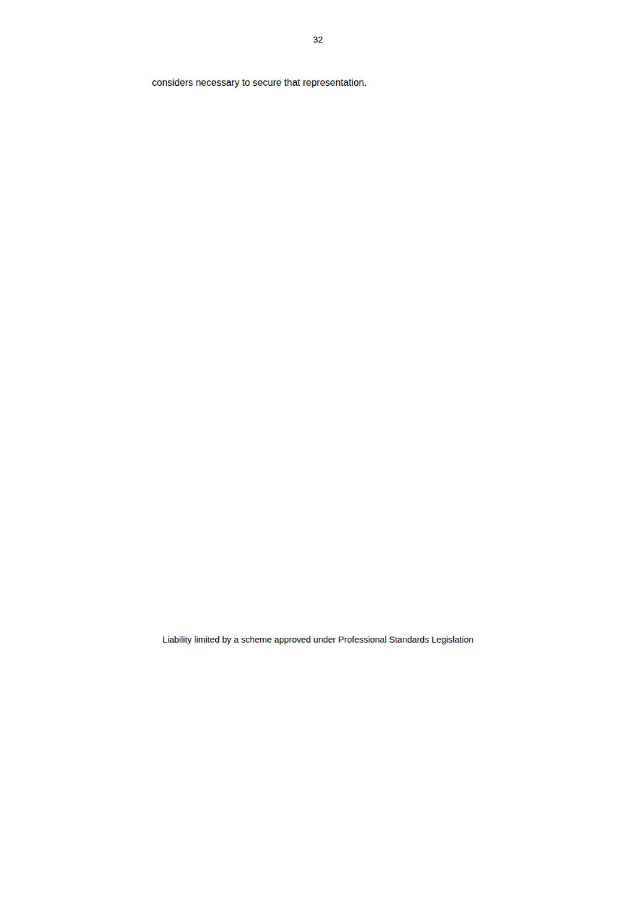32
considers necessary to secure that representation.
Liability limited by a scheme approved under Professional Standards Legislation